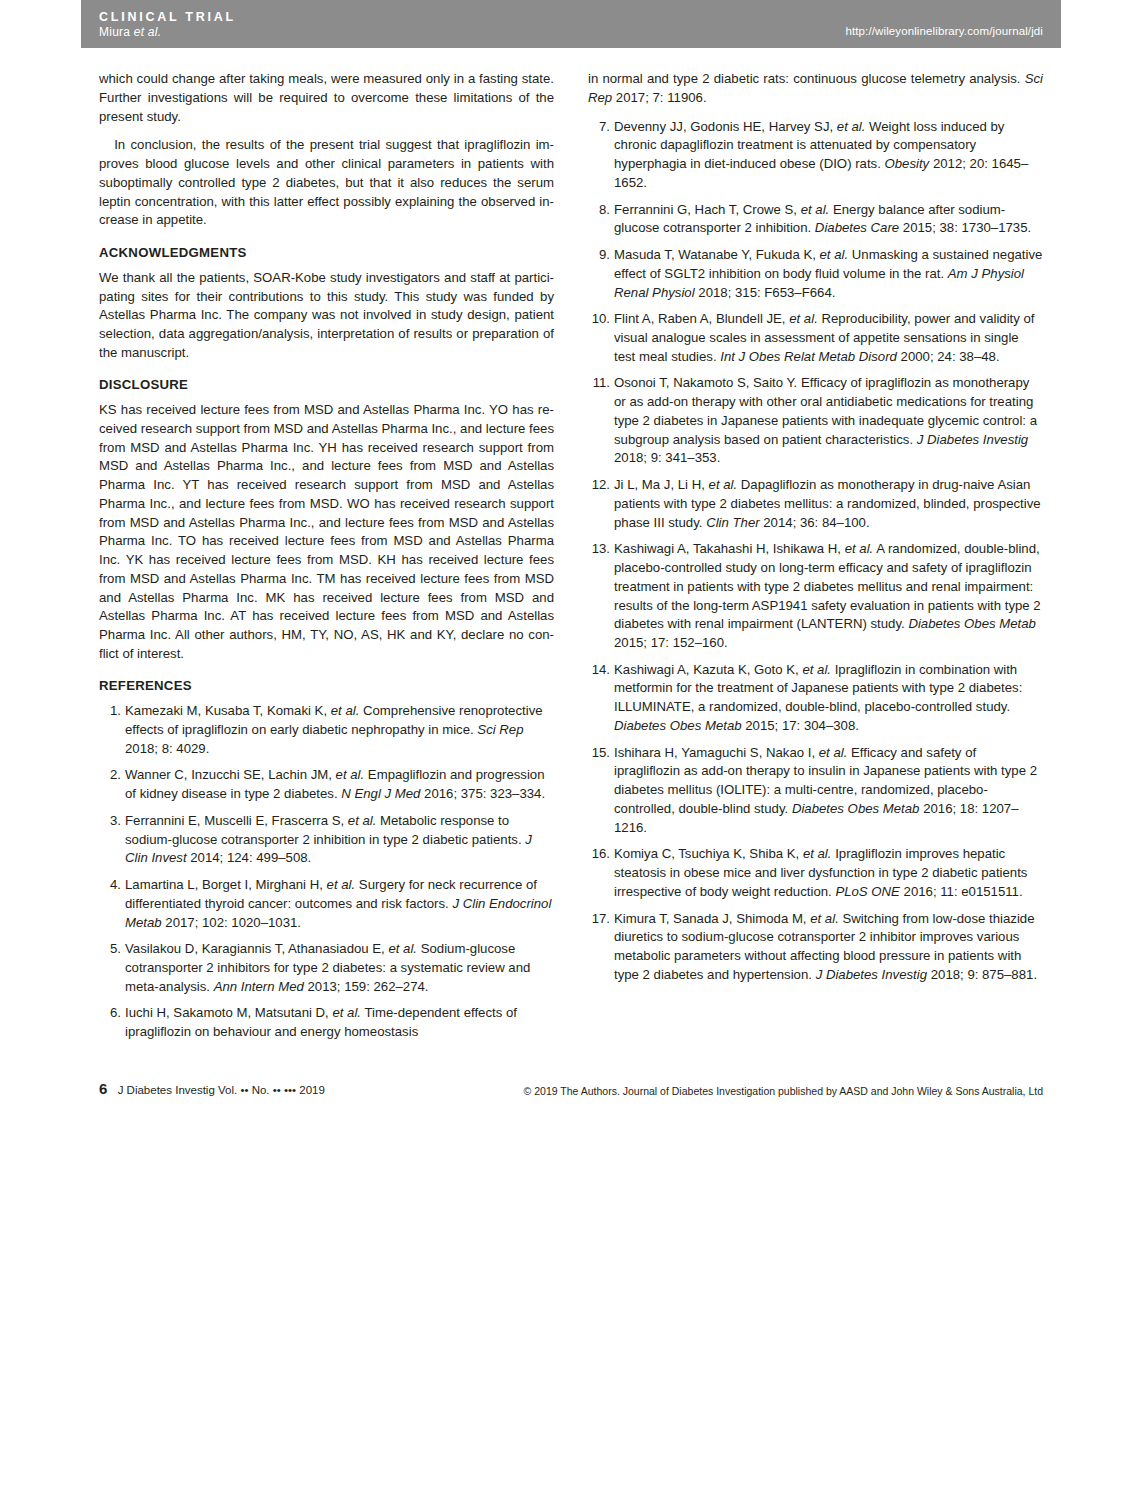Clinical Trial
Miura et al.
http://wileyonlinelibrary.com/journal/jdi
which could change after taking meals, were measured only in a fasting state. Further investigations will be required to overcome these limitations of the present study.
In conclusion, the results of the present trial suggest that ipragliflozin improves blood glucose levels and other clinical parameters in patients with suboptimally controlled type 2 diabetes, but that it also reduces the serum leptin concentration, with this latter effect possibly explaining the observed increase in appetite.
Acknowledgments
We thank all the patients, SOAR-Kobe study investigators and staff at participating sites for their contributions to this study. This study was funded by Astellas Pharma Inc. The company was not involved in study design, patient selection, data aggregation/analysis, interpretation of results or preparation of the manuscript.
Disclosure
KS has received lecture fees from MSD and Astellas Pharma Inc. YO has received research support from MSD and Astellas Pharma Inc., and lecture fees from MSD and Astellas Pharma Inc. YH has received research support from MSD and Astellas Pharma Inc., and lecture fees from MSD and Astellas Pharma Inc. YT has received research support from MSD and Astellas Pharma Inc., and lecture fees from MSD. WO has received research support from MSD and Astellas Pharma Inc., and lecture fees from MSD and Astellas Pharma Inc. TO has received lecture fees from MSD and Astellas Pharma Inc. YK has received lecture fees from MSD. KH has received lecture fees from MSD and Astellas Pharma Inc. TM has received lecture fees from MSD and Astellas Pharma Inc. MK has received lecture fees from MSD and Astellas Pharma Inc. AT has received lecture fees from MSD and Astellas Pharma Inc. All other authors, HM, TY, NO, AS, HK and KY, declare no conflict of interest.
References
Kamezaki M, Kusaba T, Komaki K, et al. Comprehensive renoprotective effects of ipragliflozin on early diabetic nephropathy in mice. Sci Rep 2018; 8: 4029.
Wanner C, Inzucchi SE, Lachin JM, et al. Empagliflozin and progression of kidney disease in type 2 diabetes. N Engl J Med 2016; 375: 323–334.
Ferrannini E, Muscelli E, Frascerra S, et al. Metabolic response to sodium-glucose cotransporter 2 inhibition in type 2 diabetic patients. J Clin Invest 2014; 124: 499–508.
Lamartina L, Borget I, Mirghani H, et al. Surgery for neck recurrence of differentiated thyroid cancer: outcomes and risk factors. J Clin Endocrinol Metab 2017; 102: 1020–1031.
Vasilakou D, Karagiannis T, Athanasiadou E, et al. Sodium-glucose cotransporter 2 inhibitors for type 2 diabetes: a systematic review and meta-analysis. Ann Intern Med 2013; 159: 262–274.
Iuchi H, Sakamoto M, Matsutani D, et al. Time-dependent effects of ipragliflozin on behaviour and energy homeostasis
in normal and type 2 diabetic rats: continuous glucose telemetry analysis. Sci Rep 2017; 7: 11906.
Devenny JJ, Godonis HE, Harvey SJ, et al. Weight loss induced by chronic dapagliflozin treatment is attenuated by compensatory hyperphagia in diet-induced obese (DIO) rats. Obesity 2012; 20: 1645–1652.
Ferrannini G, Hach T, Crowe S, et al. Energy balance after sodium-glucose cotransporter 2 inhibition. Diabetes Care 2015; 38: 1730–1735.
Masuda T, Watanabe Y, Fukuda K, et al. Unmasking a sustained negative effect of SGLT2 inhibition on body fluid volume in the rat. Am J Physiol Renal Physiol 2018; 315: F653–F664.
Flint A, Raben A, Blundell JE, et al. Reproducibility, power and validity of visual analogue scales in assessment of appetite sensations in single test meal studies. Int J Obes Relat Metab Disord 2000; 24: 38–48.
Osonoi T, Nakamoto S, Saito Y. Efficacy of ipragliflozin as monotherapy or as add-on therapy with other oral antidiabetic medications for treating type 2 diabetes in Japanese patients with inadequate glycemic control: a subgroup analysis based on patient characteristics. J Diabetes Investig 2018; 9: 341–353.
Ji L, Ma J, Li H, et al. Dapagliflozin as monotherapy in drug-naive Asian patients with type 2 diabetes mellitus: a randomized, blinded, prospective phase III study. Clin Ther 2014; 36: 84–100.
Kashiwagi A, Takahashi H, Ishikawa H, et al. A randomized, double-blind, placebo-controlled study on long-term efficacy and safety of ipragliflozin treatment in patients with type 2 diabetes mellitus and renal impairment: results of the long-term ASP1941 safety evaluation in patients with type 2 diabetes with renal impairment (LANTERN) study. Diabetes Obes Metab 2015; 17: 152–160.
Kashiwagi A, Kazuta K, Goto K, et al. Ipragliflozin in combination with metformin for the treatment of Japanese patients with type 2 diabetes: ILLUMINATE, a randomized, double-blind, placebo-controlled study. Diabetes Obes Metab 2015; 17: 304–308.
Ishihara H, Yamaguchi S, Nakao I, et al. Efficacy and safety of ipragliflozin as add-on therapy to insulin in Japanese patients with type 2 diabetes mellitus (IOLITE): a multi-centre, randomized, placebo-controlled, double-blind study. Diabetes Obes Metab 2016; 18: 1207–1216.
Komiya C, Tsuchiya K, Shiba K, et al. Ipragliflozin improves hepatic steatosis in obese mice and liver dysfunction in type 2 diabetic patients irrespective of body weight reduction. PLoS ONE 2016; 11: e0151511.
Kimura T, Sanada J, Shimoda M, et al. Switching from low-dose thiazide diuretics to sodium-glucose cotransporter 2 inhibitor improves various metabolic parameters without affecting blood pressure in patients with type 2 diabetes and hypertension. J Diabetes Investig 2018; 9: 875–881.
6 J Diabetes Investig Vol. •• No. •• ••• 2019
© 2019 The Authors. Journal of Diabetes Investigation published by AASD and John Wiley & Sons Australia, Ltd